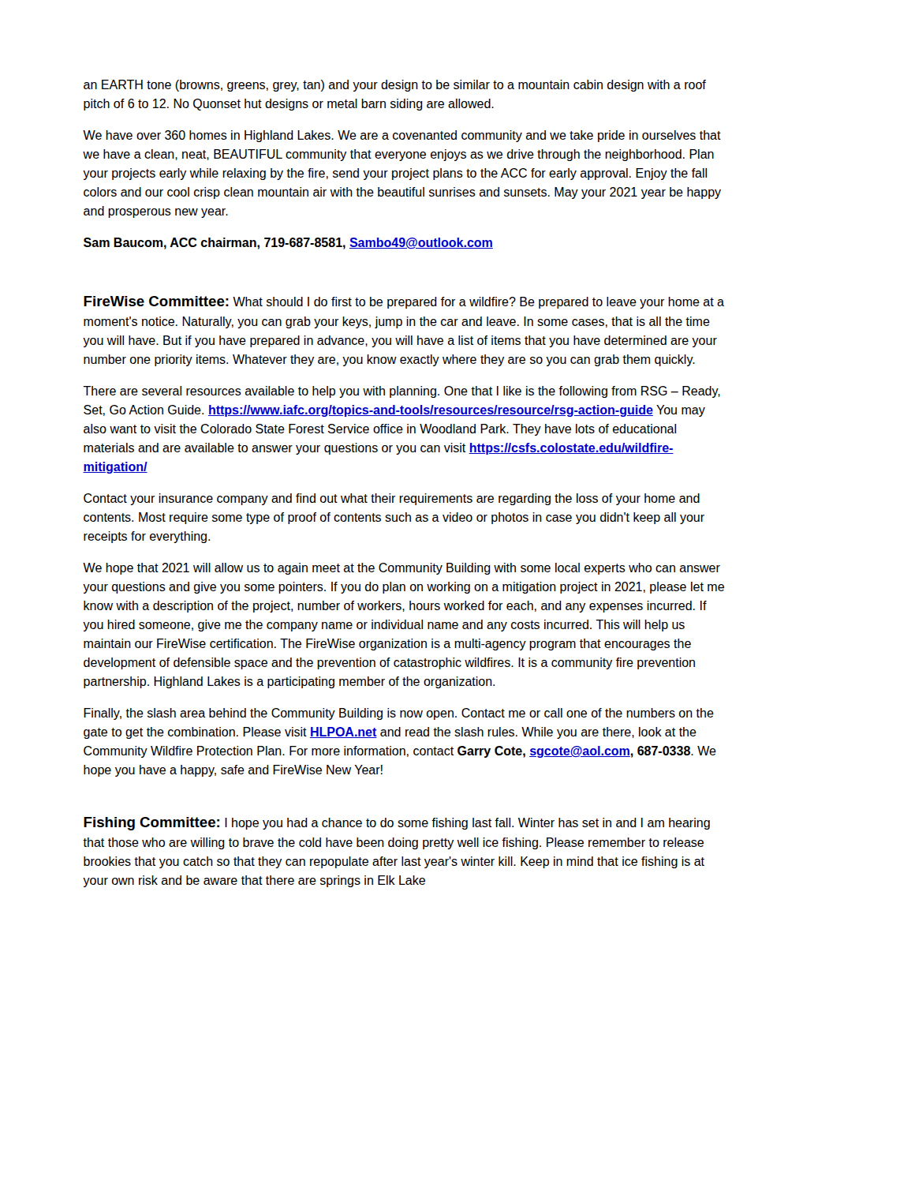an EARTH tone (browns, greens, grey, tan) and your design to be similar to a mountain cabin design with a roof pitch of 6 to 12. No Quonset hut designs or metal barn siding are allowed.
We have over 360 homes in Highland Lakes. We are a covenanted community and we take pride in ourselves that we have a clean, neat, BEAUTIFUL community that everyone enjoys as we drive through the neighborhood. Plan your projects early while relaxing by the fire, send your project plans to the ACC for early approval. Enjoy the fall colors and our cool crisp clean mountain air with the beautiful sunrises and sunsets. May your 2021 year be happy and prosperous new year.
Sam Baucom, ACC chairman, 719-687-8581, Sambo49@outlook.com
FireWise Committee: What should I do first to be prepared for a wildfire? Be prepared to leave your home at a moment's notice. Naturally, you can grab your keys, jump in the car and leave. In some cases, that is all the time you will have. But if you have prepared in advance, you will have a list of items that you have determined are your number one priority items. Whatever they are, you know exactly where they are so you can grab them quickly.
There are several resources available to help you with planning. One that I like is the following from RSG – Ready, Set, Go Action Guide. https://www.iafc.org/topics-and-tools/resources/resource/rsg-action-guide You may also want to visit the Colorado State Forest Service office in Woodland Park. They have lots of educational materials and are available to answer your questions or you can visit https://csfs.colostate.edu/wildfire-mitigation/
Contact your insurance company and find out what their requirements are regarding the loss of your home and contents. Most require some type of proof of contents such as a video or photos in case you didn't keep all your receipts for everything.
We hope that 2021 will allow us to again meet at the Community Building with some local experts who can answer your questions and give you some pointers. If you do plan on working on a mitigation project in 2021, please let me know with a description of the project, number of workers, hours worked for each, and any expenses incurred. If you hired someone, give me the company name or individual name and any costs incurred. This will help us maintain our FireWise certification. The FireWise organization is a multi-agency program that encourages the development of defensible space and the prevention of catastrophic wildfires. It is a community fire prevention partnership. Highland Lakes is a participating member of the organization.
Finally, the slash area behind the Community Building is now open. Contact me or call one of the numbers on the gate to get the combination. Please visit HLPOA.net and read the slash rules. While you are there, look at the Community Wildfire Protection Plan. For more information, contact Garry Cote, sgcote@aol.com, 687-0338. We hope you have a happy, safe and FireWise New Year!
Fishing Committee: I hope you had a chance to do some fishing last fall. Winter has set in and I am hearing that those who are willing to brave the cold have been doing pretty well ice fishing. Please remember to release brookies that you catch so that they can repopulate after last year's winter kill. Keep in mind that ice fishing is at your own risk and be aware that there are springs in Elk Lake